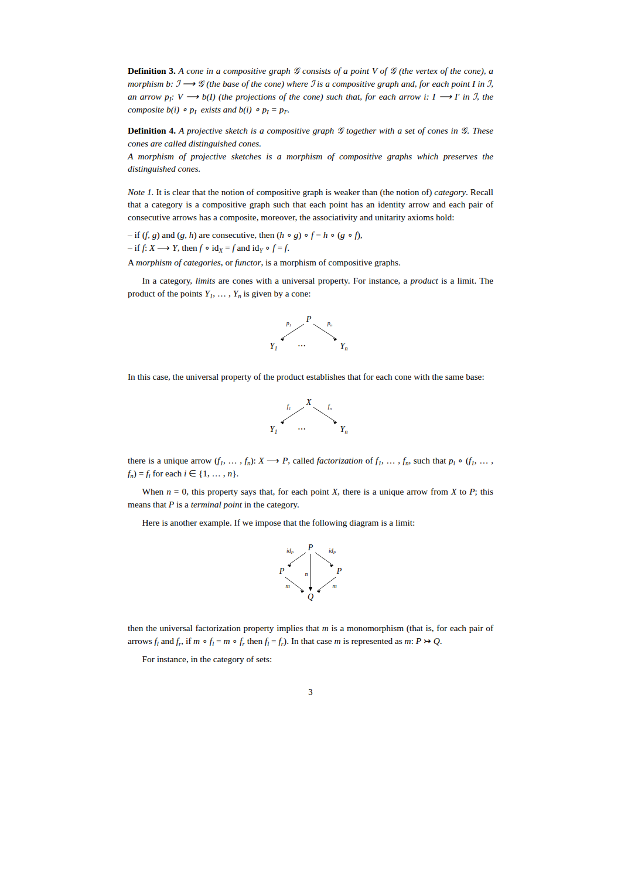Definition 3. A cone in a compositive graph 𝒢 consists of a point V of 𝒢 (the vertex of the cone), a morphism b: ℐ ⟶ 𝒢 (the base of the cone) where ℐ is a compositive graph and, for each point I in ℐ, an arrow pI: V ⟶ b(I) (the projections of the cone) such that, for each arrow i: I ⟶ I′ in ℐ, the composite b(i) ∘ pI exists and b(i) ∘ pI = pI′.
Definition 4. A projective sketch is a compositive graph 𝒢 together with a set of cones in 𝒢. These cones are called distinguished cones.
A morphism of projective sketches is a morphism of compositive graphs which preserves the distinguished cones.
Note 1. It is clear that the notion of compositive graph is weaker than (the notion of) category. Recall that a category is a compositive graph such that each point has an identity arrow and each pair of consecutive arrows has a composite, moreover, the associativity and unitarity axioms hold:
– if (f, g) and (g, h) are consecutive, then (h ∘ g) ∘ f = h ∘ (g ∘ f),
– if f: X ⟶ Y, then f ∘ idX = f and idY ∘ f = f.
A morphism of categories, or functor, is a morphism of compositive graphs.
In a category, limits are cones with a universal property. For instance, a product is a limit. The product of the points Y1, … , Yn is given by a cone:
P Y1 Yn ⋯ p1 pn
In this case, the universal property of the product establishes that for each cone with the same base:
X Y1 Yn ⋯ f1 fn
there is a unique arrow (f1, … , fn): X ⟶ P, called factorization of f1, … , fn, such that pi ∘ (f1, … , fn) = fi for each i ∈ {1, … , n}.
When n = 0, this property says that, for each point X, there is a unique arrow from X to P; this means that P is a terminal point in the category.
Here is another example. If we impose that the following diagram is a limit:
P P P Q idP idP m m n
then the universal factorization property implies that m is a monomorphism (that is, for each pair of arrows fl and fr, if m ∘ fl = m ∘ fr then fl = fr). In that case m is represented as m: P ↣ Q.
For instance, in the category of sets:
3